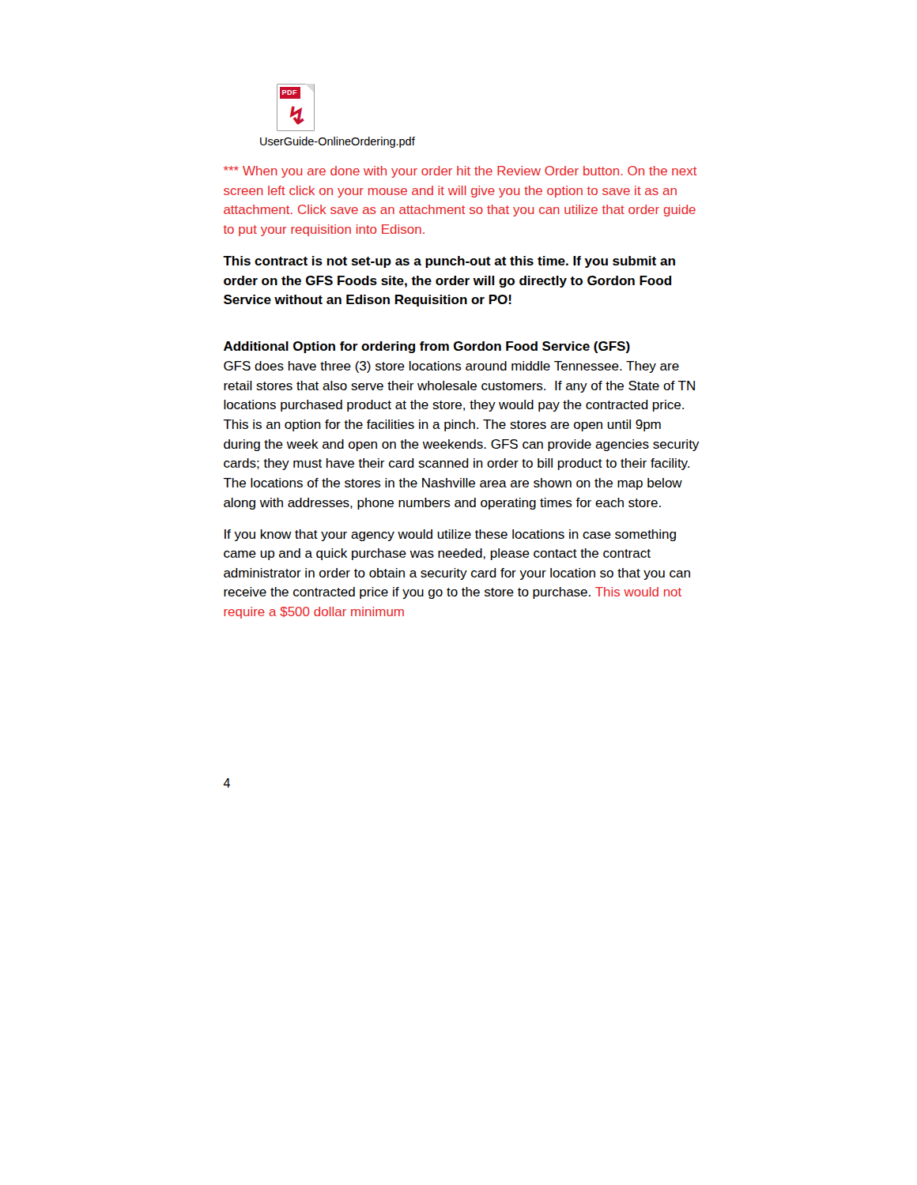PDF
↯
UserGuide-OnlineOrdering.pdf
*** When you are done with your order hit the Review Order button. On the next screen left click on your mouse and it will give you the option to save it as an attachment. Click save as an attachment so that you can utilize that order guide to put your requisition into Edison.
This contract is not set-up as a punch-out at this time. If you submit an order on the GFS Foods site, the order will go directly to Gordon Food Service without an Edison Requisition or PO!
Additional Option for ordering from Gordon Food Service (GFS)
GFS does have three (3) store locations around middle Tennessee. They are retail stores that also serve their wholesale customers. If any of the State of TN locations purchased product at the store, they would pay the contracted price. This is an option for the facilities in a pinch. The stores are open until 9pm during the week and open on the weekends. GFS can provide agencies security cards; they must have their card scanned in order to bill product to their facility. The locations of the stores in the Nashville area are shown on the map below along with addresses, phone numbers and operating times for each store.
If you know that your agency would utilize these locations in case something came up and a quick purchase was needed, please contact the contract administrator in order to obtain a security card for your location so that you can receive the contracted price if you go to the store to purchase. This would not require a $500 dollar minimum
4